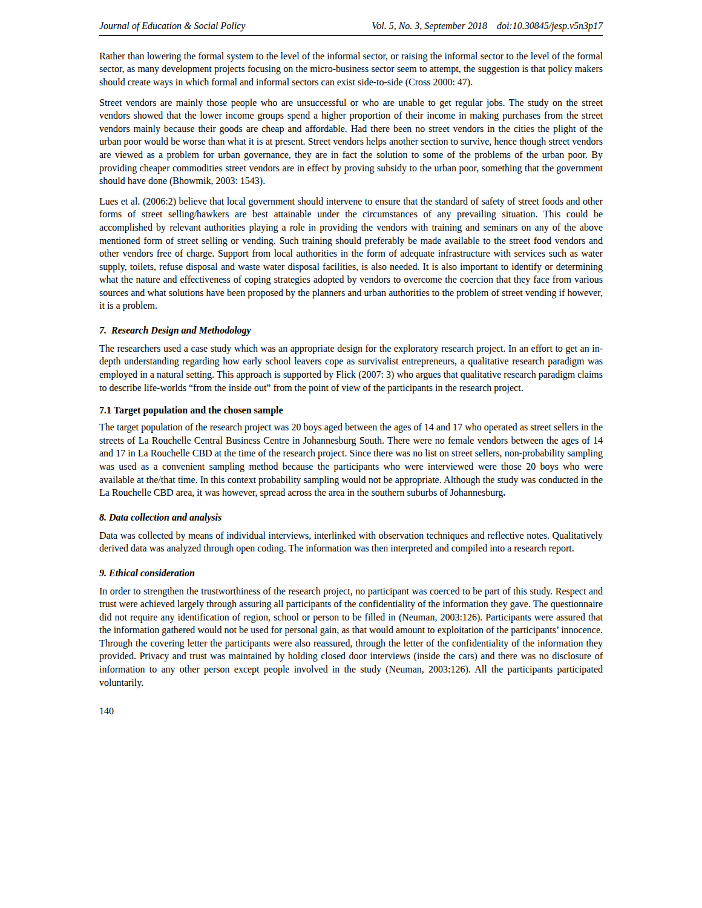Journal of Education & Social Policy
Vol. 5, No. 3, September 2018
doi:10.30845/jesp.v5n3p17
Rather than lowering the formal system to the level of the informal sector, or raising the informal sector to the level of the formal sector, as many development projects focusing on the micro-business sector seem to attempt, the suggestion is that policy makers should create ways in which formal and informal sectors can exist side-to-side (Cross 2000: 47).
Street vendors are mainly those people who are unsuccessful or who are unable to get regular jobs. The study on the street vendors showed that the lower income groups spend a higher proportion of their income in making purchases from the street vendors mainly because their goods are cheap and affordable. Had there been no street vendors in the cities the plight of the urban poor would be worse than what it is at present. Street vendors helps another section to survive, hence though street vendors are viewed as a problem for urban governance, they are in fact the solution to some of the problems of the urban poor. By providing cheaper commodities street vendors are in effect by proving subsidy to the urban poor, something that the government should have done (Bhowmik, 2003: 1543).
Lues et al. (2006:2) believe that local government should intervene to ensure that the standard of safety of street foods and other forms of street selling/hawkers are best attainable under the circumstances of any prevailing situation. This could be accomplished by relevant authorities playing a role in providing the vendors with training and seminars on any of the above mentioned form of street selling or vending. Such training should preferably be made available to the street food vendors and other vendors free of charge. Support from local authorities in the form of adequate infrastructure with services such as water supply, toilets, refuse disposal and waste water disposal facilities, is also needed. It is also important to identify or determining what the nature and effectiveness of coping strategies adopted by vendors to overcome the coercion that they face from various sources and what solutions have been proposed by the planners and urban authorities to the problem of street vending if however, it is a problem.
7. Research Design and Methodology
The researchers used a case study which was an appropriate design for the exploratory research project. In an effort to get an in-depth understanding regarding how early school leavers cope as survivalist entrepreneurs, a qualitative research paradigm was employed in a natural setting. This approach is supported by Flick (2007: 3) who argues that qualitative research paradigm claims to describe life-worlds “from the inside out” from the point of view of the participants in the research project.
7.1 Target population and the chosen sample
The target population of the research project was 20 boys aged between the ages of 14 and 17 who operated as street sellers in the streets of La Rouchelle Central Business Centre in Johannesburg South. There were no female vendors between the ages of 14 and 17 in La Rouchelle CBD at the time of the research project. Since there was no list on street sellers, non-probability sampling was used as a convenient sampling method because the participants who were interviewed were those 20 boys who were available at the/that time. In this context probability sampling would not be appropriate. Although the study was conducted in the La Rouchelle CBD area, it was however, spread across the area in the southern suburbs of Johannesburg.
8. Data collection and analysis
Data was collected by means of individual interviews, interlinked with observation techniques and reflective notes. Qualitatively derived data was analyzed through open coding. The information was then interpreted and compiled into a research report.
9. Ethical consideration
In order to strengthen the trustworthiness of the research project, no participant was coerced to be part of this study. Respect and trust were achieved largely through assuring all participants of the confidentiality of the information they gave. The questionnaire did not require any identification of region, school or person to be filled in (Neuman, 2003:126). Participants were assured that the information gathered would not be used for personal gain, as that would amount to exploitation of the participants’ innocence. Through the covering letter the participants were also reassured, through the letter of the confidentiality of the information they provided. Privacy and trust was maintained by holding closed door interviews (inside the cars) and there was no disclosure of information to any other person except people involved in the study (Neuman, 2003:126). All the participants participated voluntarily.
140